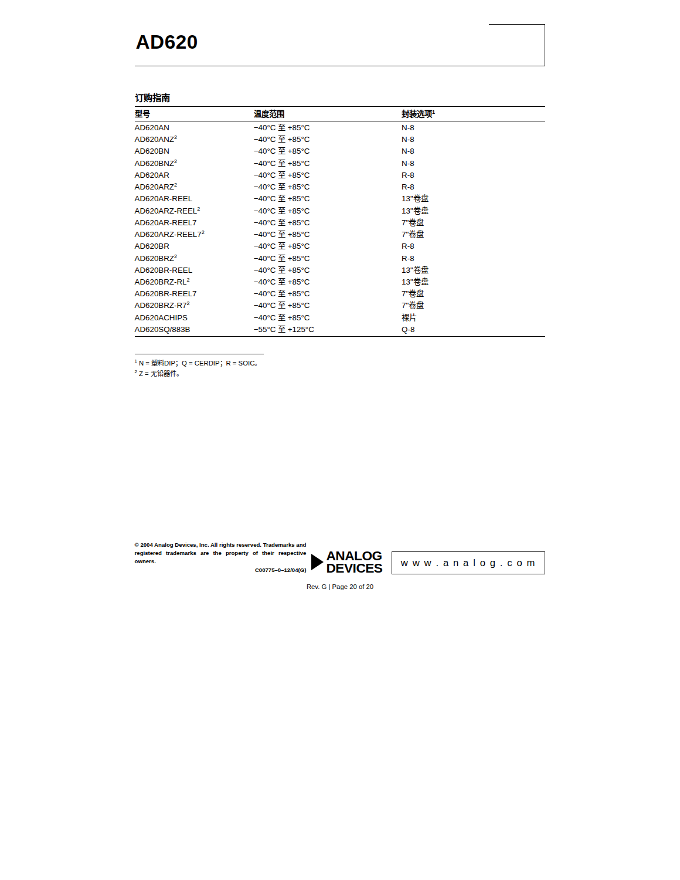AD620
订购指南
| 型号 | 温度范围 | 封装选项 1 |
| --- | --- | --- |
| AD620AN | −40°C 至 +85°C | N-8 |
| AD620ANZ 2 | −40°C 至 +85°C | N-8 |
| AD620BN | −40°C 至 +85°C | N-8 |
| AD620BNZ 2 | −40°C 至 +85°C | N-8 |
| AD620AR | −40°C 至 +85°C | R-8 |
| AD620ARZ 2 | −40°C 至 +85°C | R-8 |
| AD620AR-REEL | −40°C 至 +85°C | 13"卷盘 |
| AD620ARZ-REEL 2 | −40°C 至 +85°C | 13"卷盘 |
| AD620AR-REEL7 | −40°C 至 +85°C | 7"卷盘 |
| AD620ARZ-REEL7 2 | −40°C 至 +85°C | 7"卷盘 |
| AD620BR | −40°C 至 +85°C | R-8 |
| AD620BRZ 2 | −40°C 至 +85°C | R-8 |
| AD620BR-REEL | −40°C 至 +85°C | 13"卷盘 |
| AD620BRZ-RL 2 | −40°C 至 +85°C | 13"卷盘 |
| AD620BR-REEL7 | −40°C 至 +85°C | 7"卷盘 |
| AD620BRZ-R7 2 | −40°C 至 +85°C | 7"卷盘 |
| AD620ACHIPS | −40°C 至 +85°C | 裸片 |
| AD620SQ/883B | −55°C 至 +125°C | Q-8 |
1 N = 塑料DIP；Q = CERDIP；R = SOIC。
2 Z = 无铅器件。
© 2004 Analog Devices, Inc. All rights reserved. Trademarks and registered trademarks are the property of their respective owners. C00775–0–12/04(G)
ANALOG
DEVICES
w w w . a n a l o g . c o m
Rev. G | Page 20 of 20